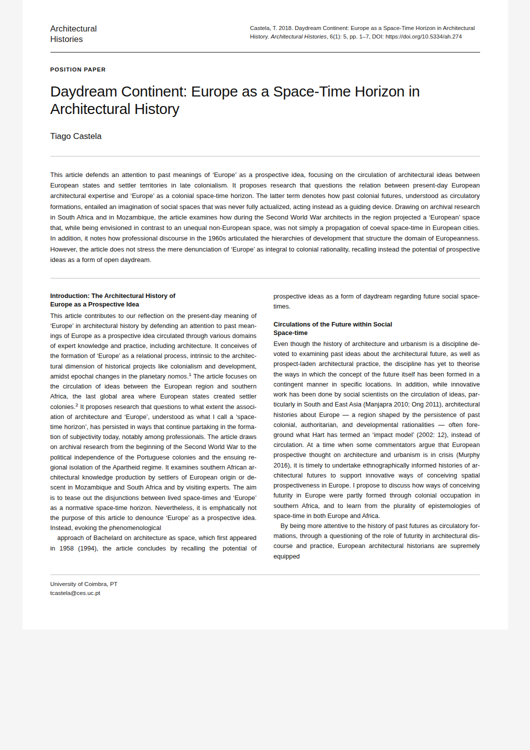Architectural
Histories
Castela, T. 2018. Daydream Continent: Europe as a Space-Time Horizon in Architectural History. Architectural Histories, 6(1): 5, pp. 1–7, DOI: https://doi.org/10.5334/ah.274
Position Paper
Daydream Continent: Europe as a Space-Time Horizon in
Architectural History
Tiago Castela
This article defends an attention to past meanings of ‘Europe’ as a prospective idea, focusing on the circulation of architectural ideas between European states and settler territories in late colonialism. It proposes research that questions the relation between present-day European architectural expertise and ‘Europe’ as a colonial space-time horizon. The latter term denotes how past colonial futures, understood as circulatory formations, entailed an imagination of social spaces that was never fully actualized, acting instead as a guiding device. Drawing on archival research in South Africa and in Mozambique, the article examines how during the Second World War architects in the region projected a ‘European’ space that, while being envisioned in contrast to an unequal non-European space, was not simply a propagation of coeval space-time in European cities. In addition, it notes how professional discourse in the 1960s articulated the hierarchies of development that structure the domain of Europeanness. However, the article does not stress the mere denunciation of ‘Europe’ as integral to colonial rationality, recalling instead the potential of prospective ideas as a form of open daydream.
Introduction: The Architectural History of
Europe as a Prospective Idea
This article contributes to our reflection on the present-day meaning of ‘Europe’ in architectural history by defending an attention to past meanings of Europe as a prospective idea circulated through various domains of expert knowledge and practice, including architecture. It conceives of the formation of ‘Europe’ as a relational process, intrinsic to the architectural dimension of historical projects like colonialism and development, amidst epochal changes in the planetary nomos.1 The article focuses on the circulation of ideas between the European region and southern Africa, the last global area where European states created settler colonies.2 It proposes research that questions to what extent the association of architecture and ‘Europe’, understood as what I call a ‘space-time horizon’, has persisted in ways that continue partaking in the formation of subjectivity today, notably among professionals. The article draws on archival research from the beginning of the Second World War to the political independence of the Portuguese colonies and the ensuing regional isolation of the Apartheid regime. It examines southern African architectural knowledge production by settlers of European origin or descent in Mozambique and South Africa and by visiting experts. The aim is to tease out the disjunctions between lived space-times and ‘Europe’ as a normative space-time horizon. Nevertheless, it is emphatically not the purpose of this article to denounce ‘Europe’ as a prospective idea. Instead, evoking the phenomenological
approach of Bachelard on architecture as space, which first appeared in 1958 (1994), the article concludes by recalling the potential of prospective ideas as a form of daydream regarding future social space-times.
Circulations of the Future within Social
Space-time
Even though the history of architecture and urbanism is a discipline devoted to examining past ideas about the architectural future, as well as prospect-laden architectural practice, the discipline has yet to theorise the ways in which the concept of the future itself has been formed in a contingent manner in specific locations. In addition, while innovative work has been done by social scientists on the circulation of ideas, particularly in South and East Asia (Manjapra 2010; Ong 2011), architectural histories about Europe — a region shaped by the persistence of past colonial, authoritarian, and developmental rationalities — often foreground what Hart has termed an ‘impact model’ (2002: 12), instead of circulation. At a time when some commentators argue that European prospective thought on architecture and urbanism is in crisis (Murphy 2016), it is timely to undertake ethnographically informed histories of architectural futures to support innovative ways of conceiving spatial prospectiveness in Europe. I propose to discuss how ways of conceiving futurity in Europe were partly formed through colonial occupation in southern Africa, and to learn from the plurality of epistemologies of space-time in both Europe and Africa.
By being more attentive to the history of past futures as circulatory formations, through a questioning of the role of futurity in architectural discourse and practice, European architectural historians are supremely equipped
University of Coimbra, PT
tcastela@ces.uc.pt